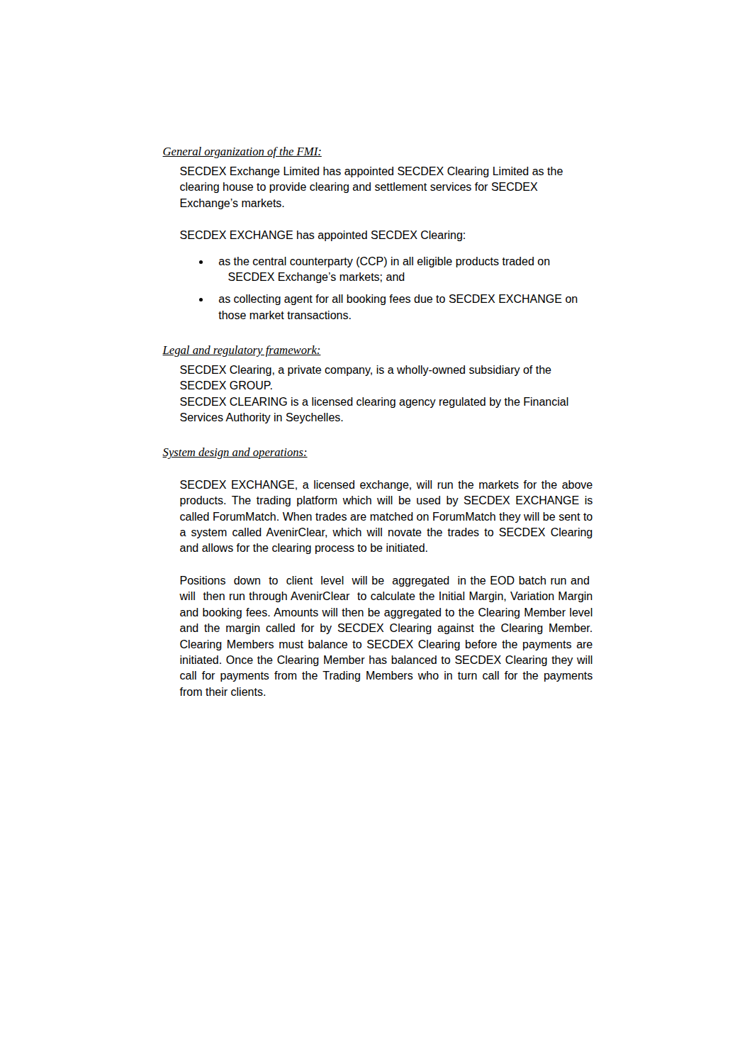General organization of the FMI:
SECDEX Exchange Limited has appointed SECDEX Clearing Limited as the clearing house to provide clearing and settlement services for SECDEX Exchange’s markets.
SECDEX EXCHANGE has appointed SECDEX Clearing:
as the central counterparty (CCP) in all eligible products traded on SECDEX Exchange’s markets; and
as collecting agent for all booking fees due to SECDEX EXCHANGE on those market transactions.
Legal and regulatory framework:
SECDEX Clearing, a private company, is a wholly-owned subsidiary of the SECDEX GROUP.
SECDEX CLEARING is a licensed clearing agency regulated by the Financial Services Authority in Seychelles.
System design and operations:
SECDEX EXCHANGE, a licensed exchange, will run the markets for the above products. The trading platform which will be used by SECDEX EXCHANGE is called ForumMatch. When trades are matched on ForumMatch they will be sent to a system called AvenirClear, which will novate the trades to SECDEX Clearing and allows for the clearing process to be initiated.
Positions down to client level will be aggregated in the EOD batch run and will then run through AvenirClear to calculate the Initial Margin, Variation Margin and booking fees. Amounts will then be aggregated to the Clearing Member level and the margin called for by SECDEX Clearing against the Clearing Member. Clearing Members must balance to SECDEX Clearing before the payments are initiated. Once the Clearing Member has balanced to SECDEX Clearing they will call for payments from the Trading Members who in turn call for the payments from their clients.